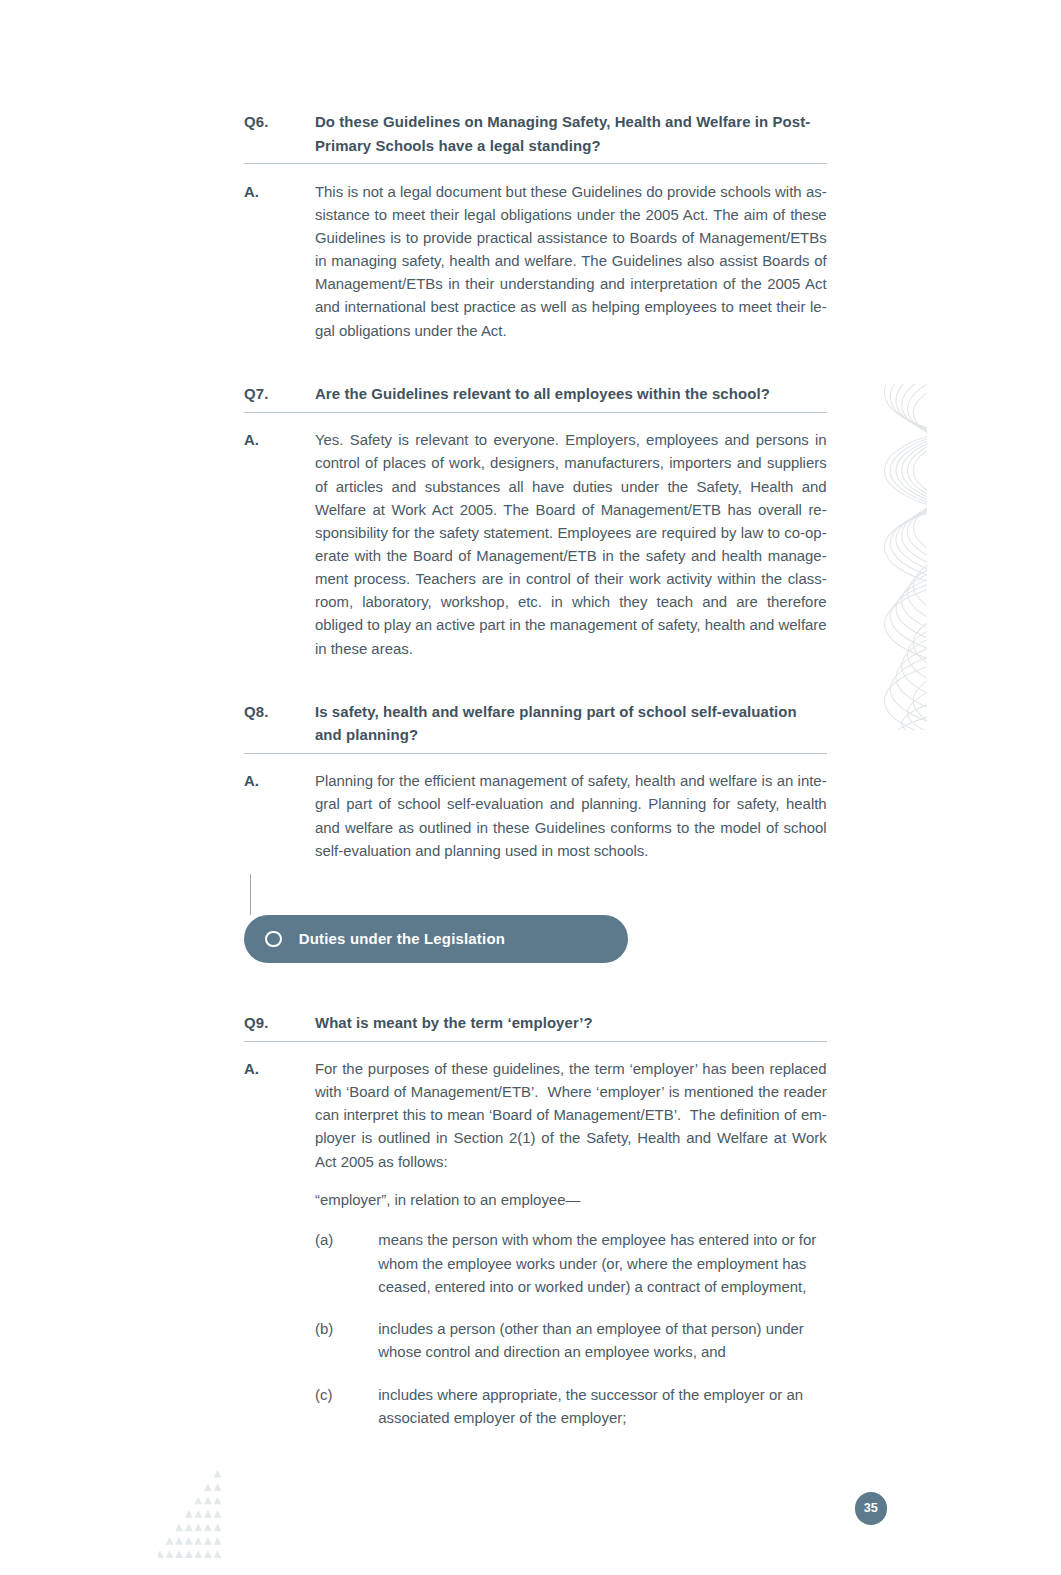Q6.
Do these Guidelines on Managing Safety, Health and Welfare in Post-Primary Schools have a legal standing?
A.
This is not a legal document but these Guidelines do provide schools with assistance to meet their legal obligations under the 2005 Act. The aim of these Guidelines is to provide practical assistance to Boards of Management/ETBs in managing safety, health and welfare. The Guidelines also assist Boards of Management/ETBs in their understanding and interpretation of the 2005 Act and international best practice as well as helping employees to meet their legal obligations under the Act.
Q7.
Are the Guidelines relevant to all employees within the school?
A.
Yes. Safety is relevant to everyone. Employers, employees and persons in control of places of work, designers, manufacturers, importers and suppliers of articles and substances all have duties under the Safety, Health and Welfare at Work Act 2005. The Board of Management/ETB has overall responsibility for the safety statement. Employees are required by law to co-operate with the Board of Management/ETB in the safety and health management process. Teachers are in control of their work activity within the classroom, laboratory, workshop, etc. in which they teach and are therefore obliged to play an active part in the management of safety, health and welfare in these areas.
Q8.
Is safety, health and welfare planning part of school self-evaluation and planning?
A.
Planning for the efficient management of safety, health and welfare is an integral part of school self-evaluation and planning. Planning for safety, health and welfare as outlined in these Guidelines conforms to the model of school self-evaluation and planning used in most schools.
Duties under the Legislation
Q9.
What is meant by the term ‘employer’?
A.
For the purposes of these guidelines, the term ‘employer’ has been replaced with ‘Board of Management/ETB’. Where ‘employer’ is mentioned the reader can interpret this to mean ‘Board of Management/ETB’. The definition of employer is outlined in Section 2(1) of the Safety, Health and Welfare at Work Act 2005 as follows:
“employer”, in relation to an employee—
(a) means the person with whom the employee has entered into or for whom the employee works under (or, where the employment has ceased, entered into or worked under) a contract of employment,
(b) includes a person (other than an employee of that person) under whose control and direction an employee works, and
(c) includes where appropriate, the successor of the employer or an associated employer of the employer;
35